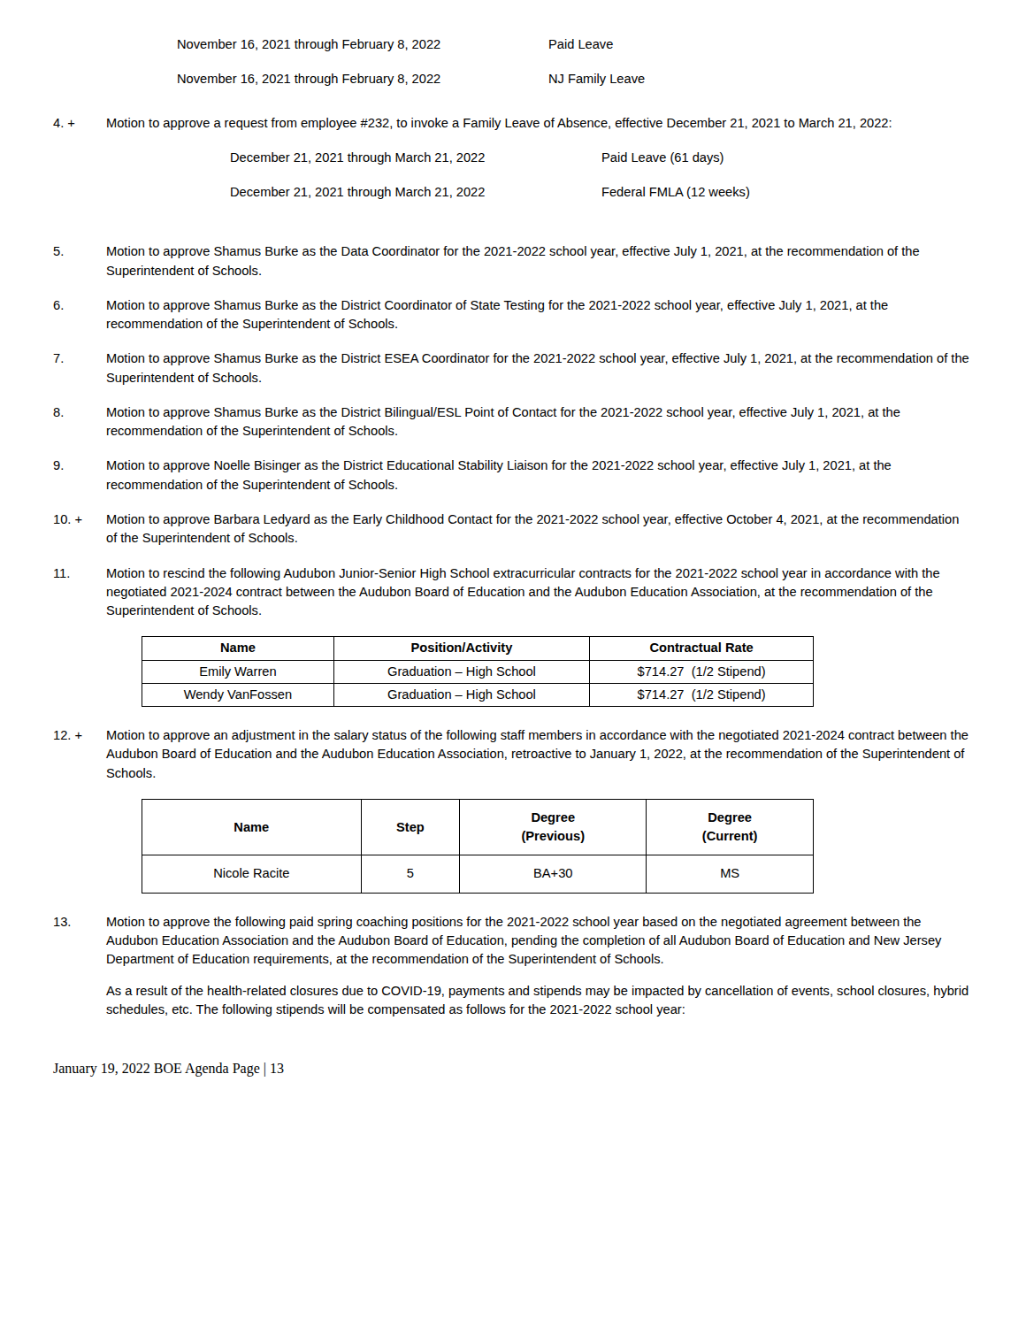November 16, 2021 through February 8, 2022
Paid Leave
November 16, 2021 through February 8, 2022
NJ Family Leave
4. +
Motion to approve a request from employee #232, to invoke a Family Leave of Absence, effective December 21, 2021 to March 21, 2022:
December 21, 2021 through March 21, 2022
Paid Leave (61 days)
December 21, 2021 through March 21, 2022
Federal FMLA (12 weeks)
5.
Motion to approve Shamus Burke as the Data Coordinator for the 2021-2022 school year, effective July 1, 2021, at the recommendation of the Superintendent of Schools.
6.
Motion to approve Shamus Burke as the District Coordinator of State Testing for the 2021-2022 school year, effective July 1, 2021, at the recommendation of the Superintendent of Schools.
7.
Motion to approve Shamus Burke as the District ESEA Coordinator for the 2021-2022 school year, effective July 1, 2021, at the recommendation of the Superintendent of Schools.
8.
Motion to approve Shamus Burke as the District Bilingual/ESL Point of Contact for the 2021-2022 school year, effective July 1, 2021, at the recommendation of the Superintendent of Schools.
9.
Motion to approve Noelle Bisinger as the District Educational Stability Liaison for the 2021-2022 school year, effective July 1, 2021, at the recommendation of the Superintendent of Schools.
10. +
Motion to approve Barbara Ledyard as the Early Childhood Contact for the 2021-2022 school year, effective October 4, 2021, at the recommendation of the Superintendent of Schools.
11.
Motion to rescind the following Audubon Junior-Senior High School extracurricular contracts for the 2021-2022 school year in accordance with the negotiated 2021-2024 contract between the Audubon Board of Education and the Audubon Education Association, at the recommendation of the Superintendent of Schools.
| Name | Position/Activity | Contractual Rate |
| --- | --- | --- |
| Emily Warren | Graduation – High School | $714.27 (1/2 Stipend) |
| Wendy VanFossen | Graduation – High School | $714.27 (1/2 Stipend) |
12. +
Motion to approve an adjustment in the salary status of the following staff members in accordance with the negotiated 2021-2024 contract between the Audubon Board of Education and the Audubon Education Association, retroactive to January 1, 2022, at the recommendation of the Superintendent of Schools.
| Name | Step | Degree (Previous) | Degree (Current) |
| --- | --- | --- | --- |
| Nicole Racite | 5 | BA+30 | MS |
13.
Motion to approve the following paid spring coaching positions for the 2021-2022 school year based on the negotiated agreement between the Audubon Education Association and the Audubon Board of Education, pending the completion of all Audubon Board of Education and New Jersey Department of Education requirements, at the recommendation of the Superintendent of Schools.
As a result of the health-related closures due to COVID-19, payments and stipends may be impacted by cancellation of events, school closures, hybrid schedules, etc. The following stipends will be compensated as follows for the 2021-2022 school year:
January 19, 2022 BOE Agenda Page | 13